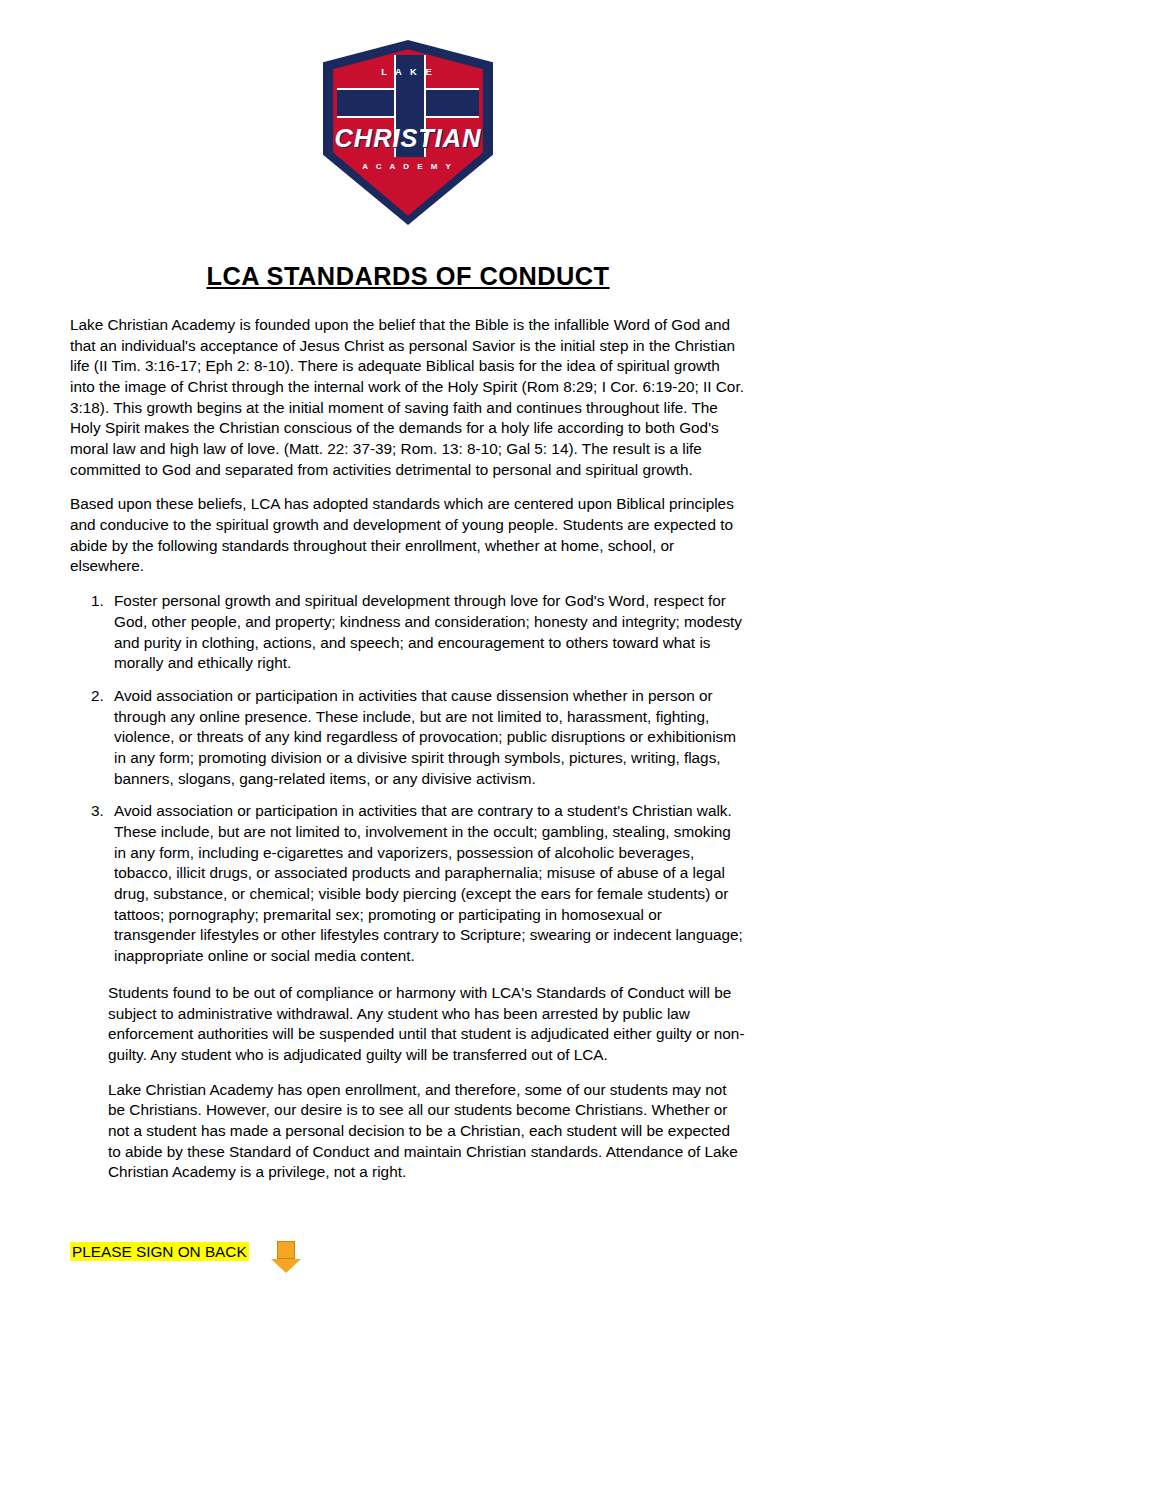L A K E
CHRISTIAN
A C A D E M Y
LCA STANDARDS OF CONDUCT
Lake Christian Academy is founded upon the belief that the Bible is the infallible Word of God and that an individual's acceptance of Jesus Christ as personal Savior is the initial step in the Christian life (II Tim. 3:16-17; Eph 2: 8-10). There is adequate Biblical basis for the idea of spiritual growth into the image of Christ through the internal work of the Holy Spirit (Rom 8:29; I Cor. 6:19-20; II Cor. 3:18). This growth begins at the initial moment of saving faith and continues throughout life. The Holy Spirit makes the Christian conscious of the demands for a holy life according to both God's moral law and high law of love. (Matt. 22: 37-39; Rom. 13: 8-10; Gal 5: 14). The result is a life committed to God and separated from activities detrimental to personal and spiritual growth.
Based upon these beliefs, LCA has adopted standards which are centered upon Biblical principles and conducive to the spiritual growth and development of young people. Students are expected to abide by the following standards throughout their enrollment, whether at home, school, or elsewhere.
Foster personal growth and spiritual development through love for God's Word, respect for God, other people, and property; kindness and consideration; honesty and integrity; modesty and purity in clothing, actions, and speech; and encouragement to others toward what is morally and ethically right.
Avoid association or participation in activities that cause dissension whether in person or through any online presence. These include, but are not limited to, harassment, fighting, violence, or threats of any kind regardless of provocation; public disruptions or exhibitionism in any form; promoting division or a divisive spirit through symbols, pictures, writing, flags, banners, slogans, gang-related items, or any divisive activism.
Avoid association or participation in activities that are contrary to a student's Christian walk. These include, but are not limited to, involvement in the occult; gambling, stealing, smoking in any form, including e-cigarettes and vaporizers, possession of alcoholic beverages, tobacco, illicit drugs, or associated products and paraphernalia; misuse of abuse of a legal drug, substance, or chemical; visible body piercing (except the ears for female students) or tattoos; pornography; premarital sex; promoting or participating in homosexual or transgender lifestyles or other lifestyles contrary to Scripture; swearing or indecent language; inappropriate online or social media content.
Students found to be out of compliance or harmony with LCA's Standards of Conduct will be subject to administrative withdrawal. Any student who has been arrested by public law enforcement authorities will be suspended until that student is adjudicated either guilty or non-guilty. Any student who is adjudicated guilty will be transferred out of LCA.
Lake Christian Academy has open enrollment, and therefore, some of our students may not be Christians. However, our desire is to see all our students become Christians. Whether or not a student has made a personal decision to be a Christian, each student will be expected to abide by these Standard of Conduct and maintain Christian standards. Attendance of Lake Christian Academy is a privilege, not a right.
PLEASE SIGN ON BACK